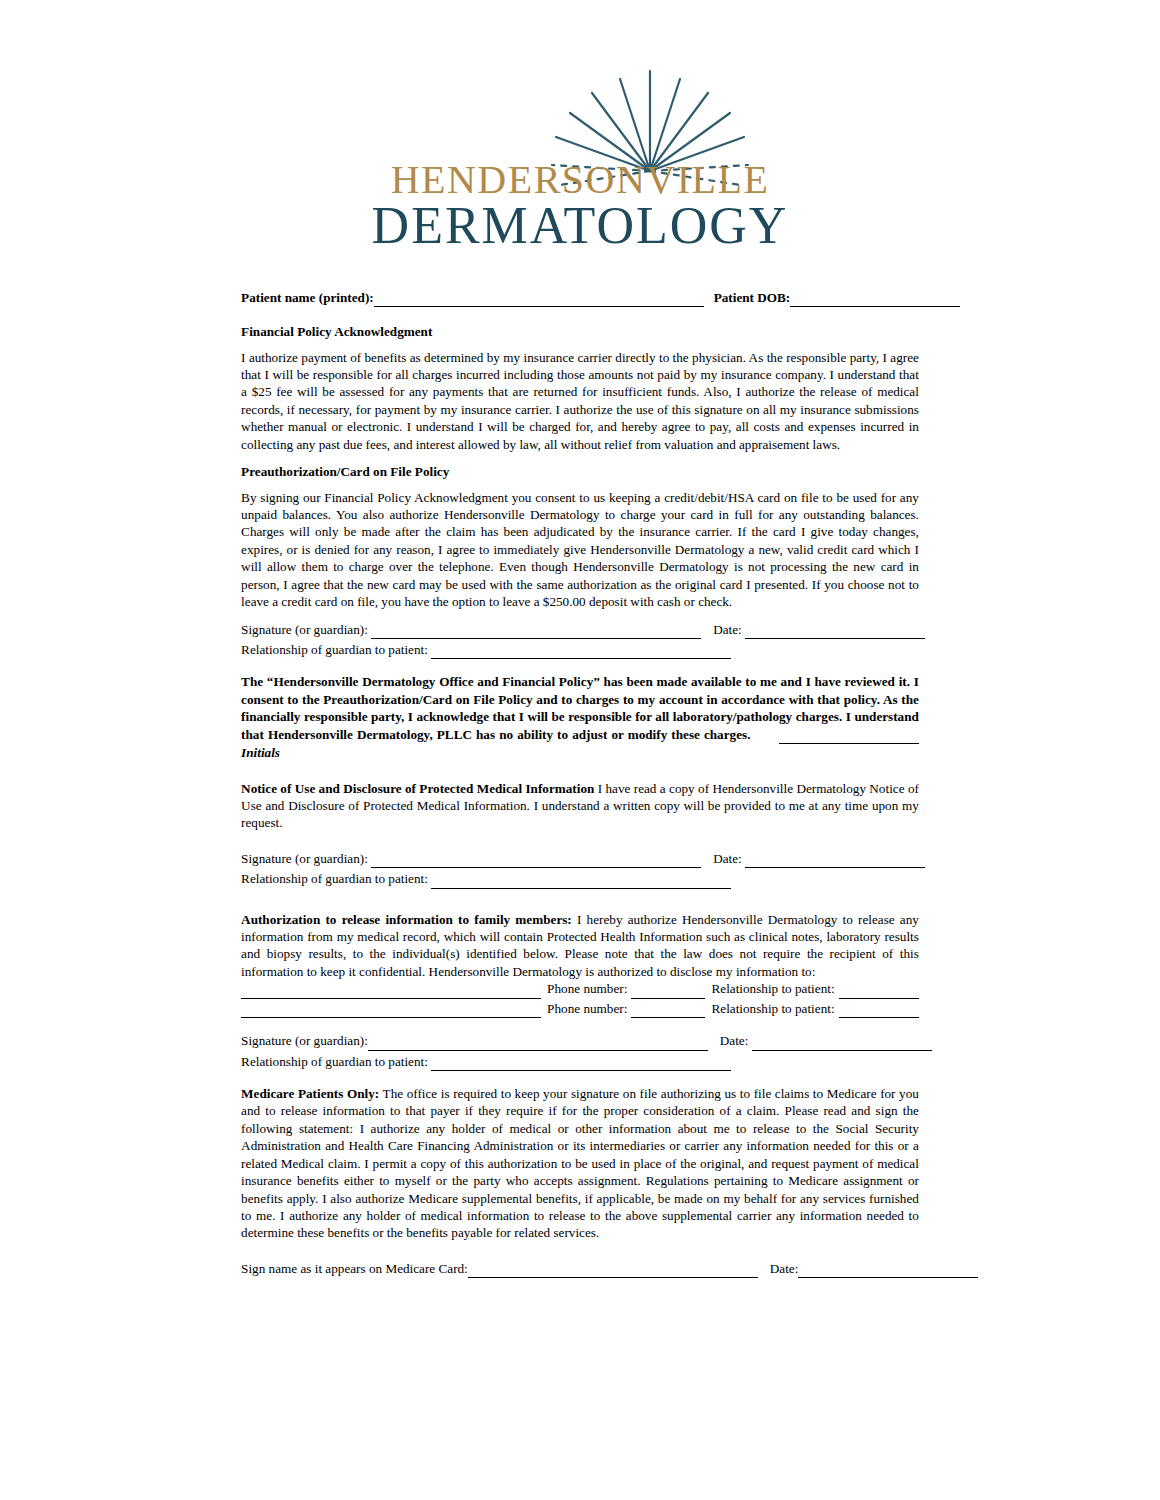HENDERSONVILLE DERMATOLOGY
Patient name (printed): Patient DOB:
Financial Policy Acknowledgment
I authorize payment of benefits as determined by my insurance carrier directly to the physician. As the responsible party, I agree that I will be responsible for all charges incurred including those amounts not paid by my insurance company. I understand that a $25 fee will be assessed for any payments that are returned for insufficient funds. Also, I authorize the release of medical records, if necessary, for payment by my insurance carrier. I authorize the use of this signature on all my insurance submissions whether manual or electronic. I understand I will be charged for, and hereby agree to pay, all costs and expenses incurred in collecting any past due fees, and interest allowed by law, all without relief from valuation and appraisement laws.
Preauthorization/Card on File Policy
By signing our Financial Policy Acknowledgment you consent to us keeping a credit/debit/HSA card on file to be used for any unpaid balances. You also authorize Hendersonville Dermatology to charge your card in full for any outstanding balances. Charges will only be made after the claim has been adjudicated by the insurance carrier. If the card I give today changes, expires, or is denied for any reason, I agree to immediately give Hendersonville Dermatology a new, valid credit card which I will allow them to charge over the telephone. Even though Hendersonville Dermatology is not processing the new card in person, I agree that the new card may be used with the same authorization as the original card I presented. If you choose not to leave a credit card on file, you have the option to leave a $250.00 deposit with cash or check.
Signature (or guardian): Date:
Relationship of guardian to patient:
The “Hendersonville Dermatology Office and Financial Policy” has been made available to me and I have reviewed it. I consent to the Preauthorization/Card on File Policy and to charges to my account in accordance with that policy. As the financially responsible party, I acknowledge that I will be responsible for all laboratory/pathology charges. I understand that Hendersonville Dermatology, PLLC has no ability to adjust or modify these charges. Initials
Notice of Use and Disclosure of Protected Medical Information I have read a copy of Hendersonville Dermatology Notice of Use and Disclosure of Protected Medical Information. I understand a written copy will be provided to me at any time upon my request.
Signature (or guardian): Date:
Relationship of guardian to patient:
Authorization to release information to family members: I hereby authorize Hendersonville Dermatology to release any information from my medical record, which will contain Protected Health Information such as clinical notes, laboratory results and biopsy results, to the individual(s) identified below. Please note that the law does not require the recipient of this information to keep it confidential. Hendersonville Dermatology is authorized to disclose my information to:
Phone number: Relationship to patient:
Phone number: Relationship to patient:
Signature (or guardian): Date:
Relationship of guardian to patient:
Medicare Patients Only: The office is required to keep your signature on file authorizing us to file claims to Medicare for you and to release information to that payer if they require if for the proper consideration of a claim. Please read and sign the following statement: I authorize any holder of medical or other information about me to release to the Social Security Administration and Health Care Financing Administration or its intermediaries or carrier any information needed for this or a related Medical claim. I permit a copy of this authorization to be used in place of the original, and request payment of medical insurance benefits either to myself or the party who accepts assignment. Regulations pertaining to Medicare assignment or benefits apply. I also authorize Medicare supplemental benefits, if applicable, be made on my behalf for any services furnished to me. I authorize any holder of medical information to release to the above supplemental carrier any information needed to determine these benefits or the benefits payable for related services.
Sign name as it appears on Medicare Card: Date: